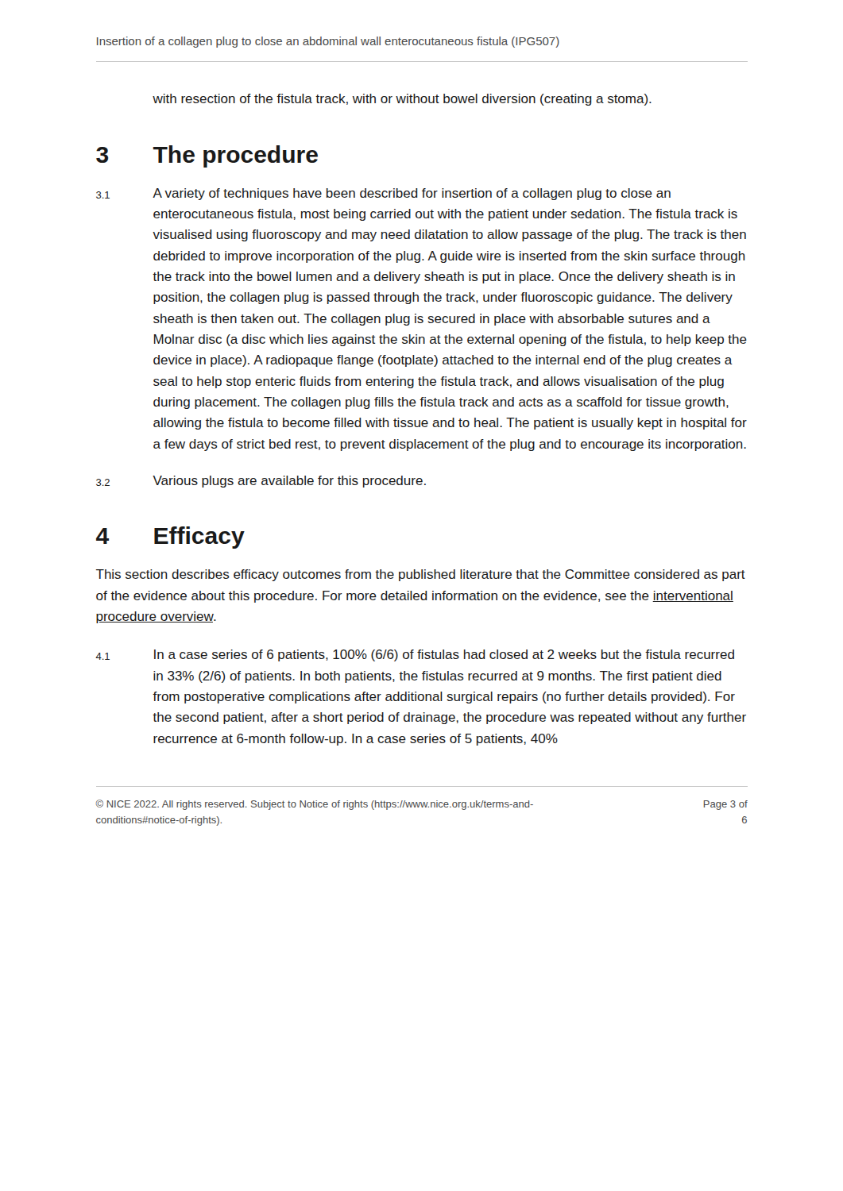Insertion of a collagen plug to close an abdominal wall enterocutaneous fistula (IPG507)
with resection of the fistula track, with or without bowel diversion (creating a stoma).
3 The procedure
3.1
A variety of techniques have been described for insertion of a collagen plug to close an enterocutaneous fistula, most being carried out with the patient under sedation. The fistula track is visualised using fluoroscopy and may need dilatation to allow passage of the plug. The track is then debrided to improve incorporation of the plug. A guide wire is inserted from the skin surface through the track into the bowel lumen and a delivery sheath is put in place. Once the delivery sheath is in position, the collagen plug is passed through the track, under fluoroscopic guidance. The delivery sheath is then taken out. The collagen plug is secured in place with absorbable sutures and a Molnar disc (a disc which lies against the skin at the external opening of the fistula, to help keep the device in place). A radiopaque flange (footplate) attached to the internal end of the plug creates a seal to help stop enteric fluids from entering the fistula track, and allows visualisation of the plug during placement. The collagen plug fills the fistula track and acts as a scaffold for tissue growth, allowing the fistula to become filled with tissue and to heal. The patient is usually kept in hospital for a few days of strict bed rest, to prevent displacement of the plug and to encourage its incorporation.
3.2
Various plugs are available for this procedure.
4 Efficacy
This section describes efficacy outcomes from the published literature that the Committee considered as part of the evidence about this procedure. For more detailed information on the evidence, see the interventional procedure overview.
4.1
In a case series of 6 patients, 100% (6/6) of fistulas had closed at 2 weeks but the fistula recurred in 33% (2/6) of patients. In both patients, the fistulas recurred at 9 months. The first patient died from postoperative complications after additional surgical repairs (no further details provided). For the second patient, after a short period of drainage, the procedure was repeated without any further recurrence at 6-month follow-up. In a case series of 5 patients, 40%
© NICE 2022. All rights reserved. Subject to Notice of rights (https://www.nice.org.uk/terms-and-conditions#notice-of-rights).
Page 3 of
6